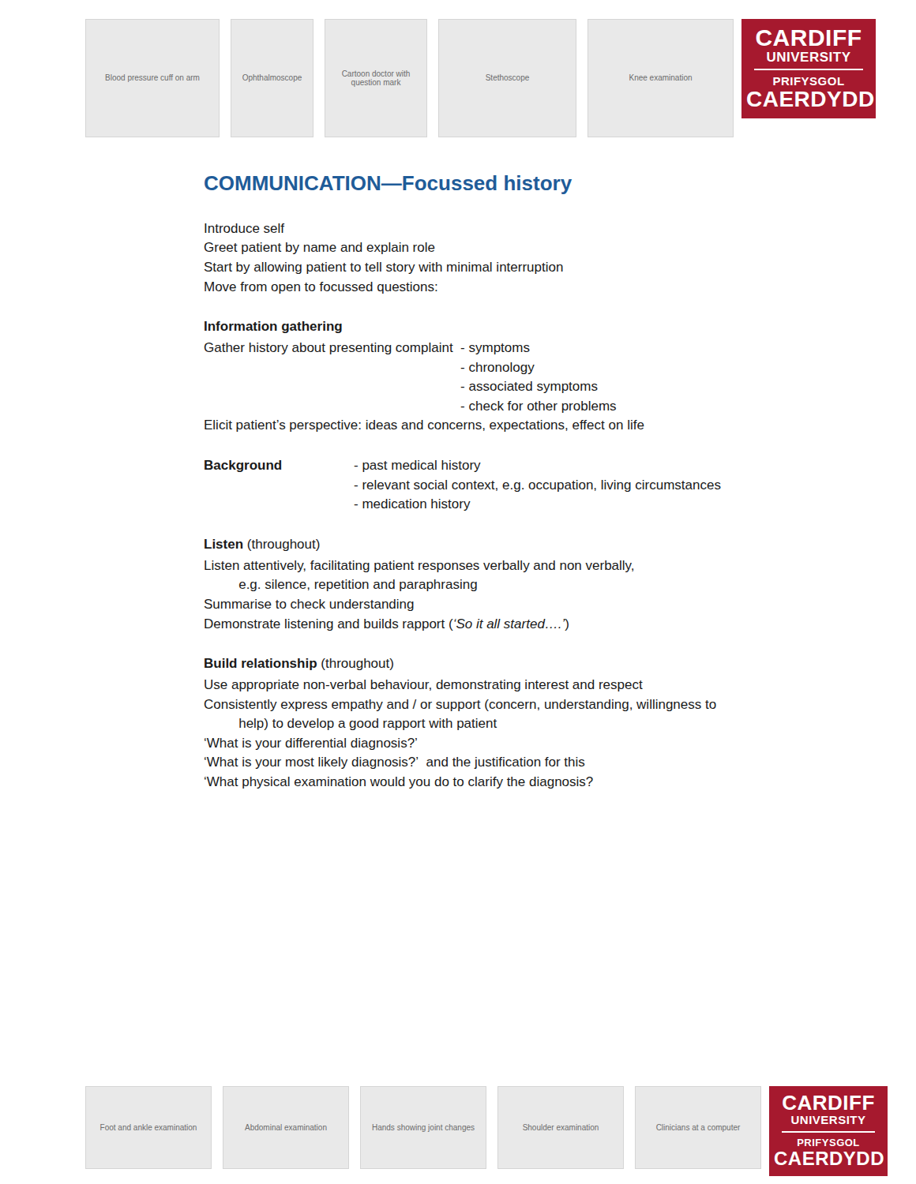Blood pressure cuff on arm
Ophthalmoscope
Cartoon doctor with question mark
Stethoscope
Knee examination
Cardiff
University
Prifysgol
Caerdydd
COMMUNICATION—Focussed history
Introduce self
Greet patient by name and explain role
Start by allowing patient to tell story with minimal interruption
Move from open to focussed questions:
Information gathering
Gather history about presenting complaint
symptoms
chronology
associated symptoms
check for other problems
Elicit patient’s perspective: ideas and concerns, expectations, effect on life
Background
past medical history
relevant social context, e.g. occupation, living circumstances
medication history
Listen (throughout)
Listen attentively, facilitating patient responses verbally and non verbally,
e.g. silence, repetition and paraphrasing
Summarise to check understanding
Demonstrate listening and builds rapport (‘So it all started….’)
Build relationship (throughout)
Use appropriate non-verbal behaviour, demonstrating interest and respect
Consistently express empathy and / or support (concern, understanding, willingness to
help) to develop a good rapport with patient
‘What is your differential diagnosis?’
‘What is your most likely diagnosis?’ and the justification for this
‘What physical examination would you do to clarify the diagnosis?
Foot and ankle examination
Abdominal examination
Hands showing joint changes
Shoulder examination
Clinicians at a computer
Cardiff
University
Prifysgol
Caerdydd